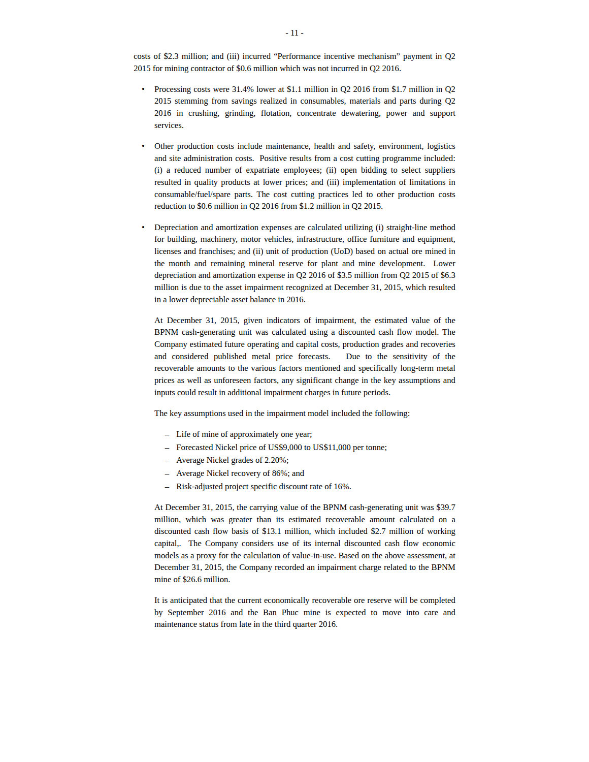- 11 -
costs of $2.3 million; and (iii) incurred “Performance incentive mechanism” payment in Q2 2015 for mining contractor of $0.6 million which was not incurred in Q2 2016.
Processing costs were 31.4% lower at $1.1 million in Q2 2016 from $1.7 million in Q2 2015 stemming from savings realized in consumables, materials and parts during Q2 2016 in crushing, grinding, flotation, concentrate dewatering, power and support services.
Other production costs include maintenance, health and safety, environment, logistics and site administration costs. Positive results from a cost cutting programme included: (i) a reduced number of expatriate employees; (ii) open bidding to select suppliers resulted in quality products at lower prices; and (iii) implementation of limitations in consumable/fuel/spare parts. The cost cutting practices led to other production costs reduction to $0.6 million in Q2 2016 from $1.2 million in Q2 2015.
Depreciation and amortization expenses are calculated utilizing (i) straight-line method for building, machinery, motor vehicles, infrastructure, office furniture and equipment, licenses and franchises; and (ii) unit of production (UoD) based on actual ore mined in the month and remaining mineral reserve for plant and mine development. Lower depreciation and amortization expense in Q2 2016 of $3.5 million from Q2 2015 of $6.3 million is due to the asset impairment recognized at December 31, 2015, which resulted in a lower depreciable asset balance in 2016.
At December 31, 2015, given indicators of impairment, the estimated value of the BPNM cash-generating unit was calculated using a discounted cash flow model. The Company estimated future operating and capital costs, production grades and recoveries and considered published metal price forecasts. Due to the sensitivity of the recoverable amounts to the various factors mentioned and specifically long-term metal prices as well as unforeseen factors, any significant change in the key assumptions and inputs could result in additional impairment charges in future periods.
The key assumptions used in the impairment model included the following:
Life of mine of approximately one year;
Forecasted Nickel price of US$9,000 to US$11,000 per tonne;
Average Nickel grades of 2.20%;
Average Nickel recovery of 86%; and
Risk-adjusted project specific discount rate of 16%.
At December 31, 2015, the carrying value of the BPNM cash-generating unit was $39.7 million, which was greater than its estimated recoverable amount calculated on a discounted cash flow basis of $13.1 million, which included $2.7 million of working capital,. The Company considers use of its internal discounted cash flow economic models as a proxy for the calculation of value-in-use. Based on the above assessment, at December 31, 2015, the Company recorded an impairment charge related to the BPNM mine of $26.6 million.
It is anticipated that the current economically recoverable ore reserve will be completed by September 2016 and the Ban Phuc mine is expected to move into care and maintenance status from late in the third quarter 2016.